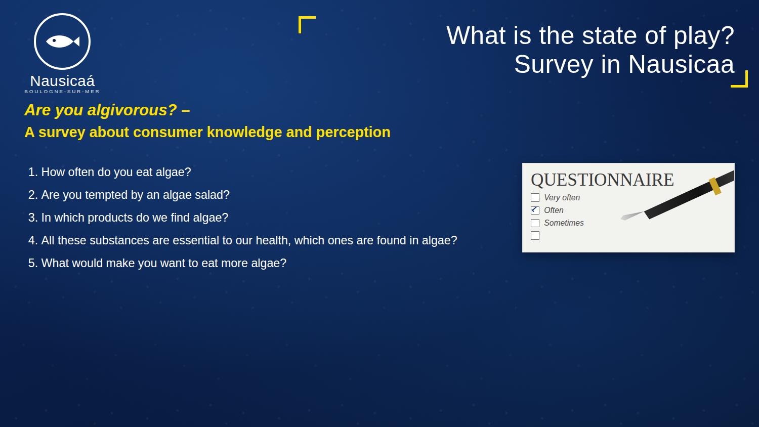Nausicaá
BOULOGNE-SUR-MER
What is the state of play?
Survey in Nausicaa
Are you algivorous? – A survey about consumer knowledge and perception
How often do you eat algae?
Are you tempted by an algae salad?
In which products do we find algae?
All these substances are essential to our health, which ones are found in algae?
What would make you want to eat more algae?
QUESTIONNAIRE
Very often
Often
Sometimes